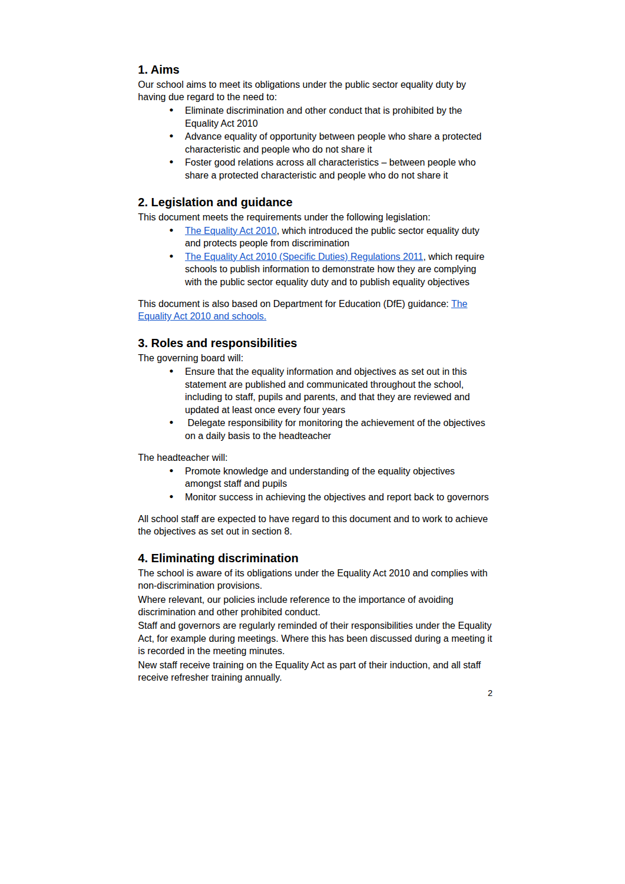1. Aims
Our school aims to meet its obligations under the public sector equality duty by having due regard to the need to:
Eliminate discrimination and other conduct that is prohibited by the Equality Act 2010
Advance equality of opportunity between people who share a protected characteristic and people who do not share it
Foster good relations across all characteristics – between people who share a protected characteristic and people who do not share it
2. Legislation and guidance
This document meets the requirements under the following legislation:
The Equality Act 2010, which introduced the public sector equality duty and protects people from discrimination
The Equality Act 2010 (Specific Duties) Regulations 2011, which require schools to publish information to demonstrate how they are complying with the public sector equality duty and to publish equality objectives
This document is also based on Department for Education (DfE) guidance: The Equality Act 2010 and schools.
3. Roles and responsibilities
The governing board will:
Ensure that the equality information and objectives as set out in this statement are published and communicated throughout the school, including to staff, pupils and parents, and that they are reviewed and updated at least once every four years
Delegate responsibility for monitoring the achievement of the objectives on a daily basis to the headteacher
The headteacher will:
Promote knowledge and understanding of the equality objectives amongst staff and pupils
Monitor success in achieving the objectives and report back to governors
All school staff are expected to have regard to this document and to work to achieve the objectives as set out in section 8.
4. Eliminating discrimination
The school is aware of its obligations under the Equality Act 2010 and complies with non-discrimination provisions.
Where relevant, our policies include reference to the importance of avoiding discrimination and other prohibited conduct.
Staff and governors are regularly reminded of their responsibilities under the Equality Act, for example during meetings. Where this has been discussed during a meeting it is recorded in the meeting minutes.
New staff receive training on the Equality Act as part of their induction, and all staff receive refresher training annually.
2